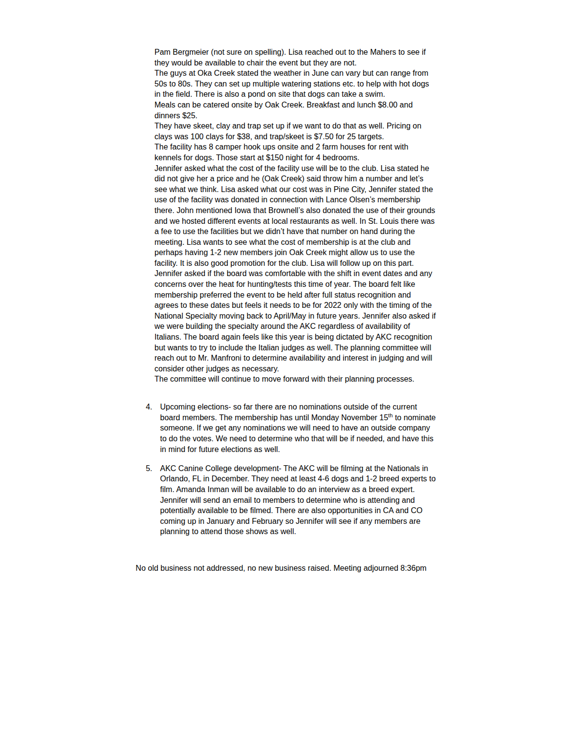Pam Bergmeier (not sure on spelling). Lisa reached out to the Mahers to see if they would be available to chair the event but they are not.
The guys at Oka Creek stated the weather in June can vary but can range from 50s to 80s. They can set up multiple watering stations etc. to help with hot dogs in the field. There is also a pond on site that dogs can take a swim.
Meals can be catered onsite by Oak Creek. Breakfast and lunch $8.00 and dinners $25.
They have skeet, clay and trap set up if we want to do that as well. Pricing on clays was 100 clays for $38, and trap/skeet is $7.50 for 25 targets.
The facility has 8 camper hook ups onsite and 2 farm houses for rent with kennels for dogs. Those start at $150 night for 4 bedrooms.
Jennifer asked what the cost of the facility use will be to the club. Lisa stated he did not give her a price and he (Oak Creek) said throw him a number and let’s see what we think. Lisa asked what our cost was in Pine City, Jennifer stated the use of the facility was donated in connection with Lance Olsen’s membership there. John mentioned Iowa that Brownell’s also donated the use of their grounds and we hosted different events at local restaurants as well. In St. Louis there was a fee to use the facilities but we didn’t have that number on hand during the meeting. Lisa wants to see what the cost of membership is at the club and perhaps having 1-2 new members join Oak Creek might allow us to use the facility. It is also good promotion for the club. Lisa will follow up on this part.
Jennifer asked if the board was comfortable with the shift in event dates and any concerns over the heat for hunting/tests this time of year. The board felt like membership preferred the event to be held after full status recognition and agrees to these dates but feels it needs to be for 2022 only with the timing of the National Specialty moving back to April/May in future years. Jennifer also asked if we were building the specialty around the AKC regardless of availability of Italians. The board again feels like this year is being dictated by AKC recognition but wants to try to include the Italian judges as well. The planning committee will reach out to Mr. Manfroni to determine availability and interest in judging and will consider other judges as necessary.
The committee will continue to move forward with their planning processes.
Upcoming elections- so far there are no nominations outside of the current board members. The membership has until Monday November 15th to nominate someone. If we get any nominations we will need to have an outside company to do the votes. We need to determine who that will be if needed, and have this in mind for future elections as well.
AKC Canine College development- The AKC will be filming at the Nationals in Orlando, FL in December. They need at least 4-6 dogs and 1-2 breed experts to film. Amanda Inman will be available to do an interview as a breed expert. Jennifer will send an email to members to determine who is attending and potentially available to be filmed. There are also opportunities in CA and CO coming up in January and February so Jennifer will see if any members are planning to attend those shows as well.
No old business not addressed, no new business raised. Meeting adjourned 8:36pm